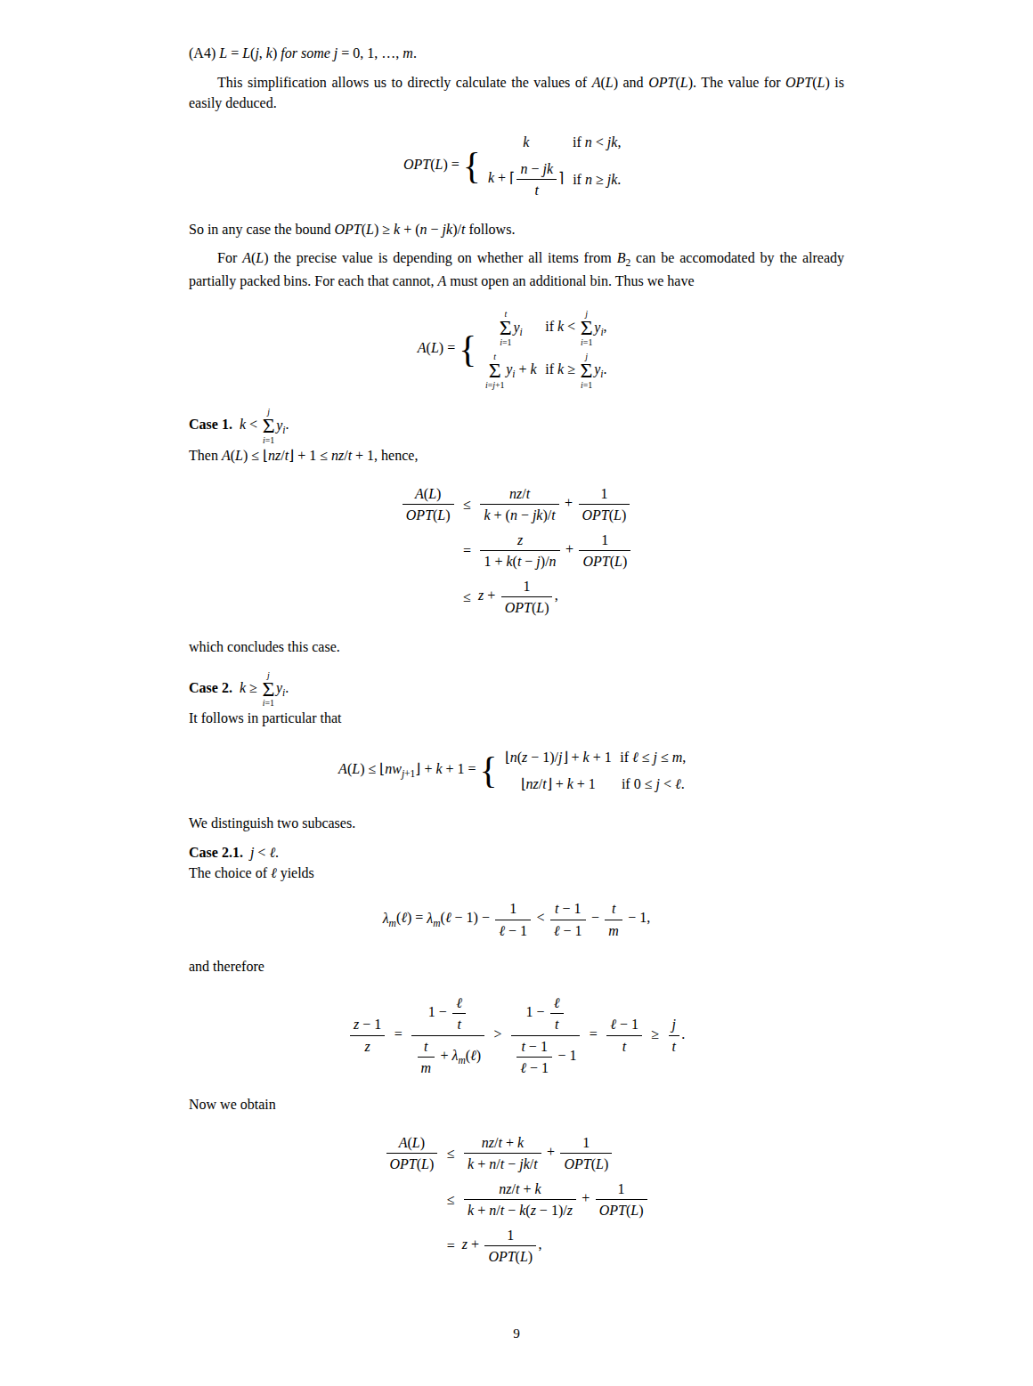(A4) L = L(j, k) for some j = 0, 1, …, m.
This simplification allows us to directly calculate the values of A(L) and OPT(L). The value for OPT(L) is easily deduced.
OPT(L) = {
| k | if n < jk , |
| k + ⌈ n − jk t ⌉ | if n ≥ jk . |
So in any case the bound OPT(L) ≥ k + (n − jk)/t follows.
For A(L) the precise value is depending on whether all items from B2 can be accomodated by the already partially packed bins. For each that cannot, A must open an additional bin. Thus we have
A(L) = {
| t Σ i =1 y i | if k < j Σ i =1 y i , |
| t Σ i = j +1 y i + k | if k ≥ j Σ i =1 y i . |
Case 1. k < jΣi=1 yi.
Then A(L) ≤ ⌊nz/t⌋ + 1 ≤ nz/t + 1, hence,
| A ( L ) OPT ( L ) | ≤ | nz / t k + ( n − jk )/ t + 1 OPT ( L ) |
| | = | z 1 + k ( t − j )/ n + 1 OPT ( L ) |
| | ≤ | z + 1 OPT ( L ) , |
which concludes this case.
Case 2. k ≥ jΣi=1 yi.
It follows in particular that
A(L) ≤ ⌊nwj+1⌋ + k + 1 = {
| ⌊ n ( z − 1)/ j ⌋ + k + 1 | if ℓ ≤ j ≤ m , |
| ⌊ nz / t ⌋ + k + 1 | if 0 ≤ j < ℓ . |
We distinguish two subcases.
Case 2.1. j < ℓ.
The choice of ℓ yields
λm(ℓ) = λm(ℓ − 1) − 1 ℓ − 1 < t − 1 ℓ − 1 − tm − 1,
and therefore
z − 1 z = 1 − ℓt tm + λm(ℓ) > 1 − ℓt t − 1 ℓ − 1 − 1 = ℓ − 1 t ≥ jt.
Now we obtain
| A ( L ) OPT ( L ) | ≤ | nz / t + k k + n / t − jk / t + 1 OPT ( L ) |
| | ≤ | nz / t + k k + n / t − k ( z − 1)/ z + 1 OPT ( L ) |
| | = | z + 1 OPT ( L ) , |
9